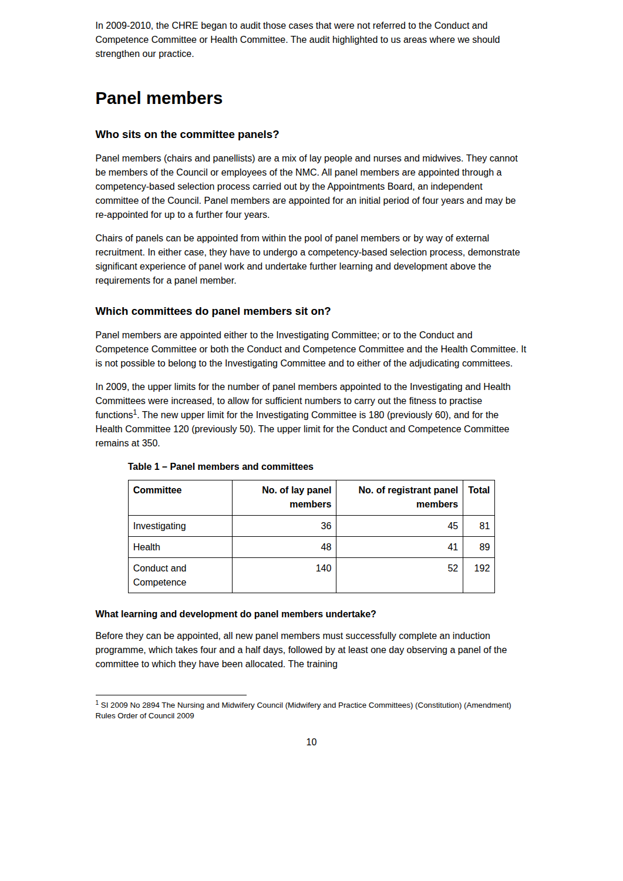In 2009-2010, the CHRE began to audit those cases that were not referred to the Conduct and Competence Committee or Health Committee. The audit highlighted to us areas where we should strengthen our practice.
Panel members
Who sits on the committee panels?
Panel members (chairs and panellists) are a mix of lay people and nurses and midwives. They cannot be members of the Council or employees of the NMC. All panel members are appointed through a competency-based selection process carried out by the Appointments Board, an independent committee of the Council. Panel members are appointed for an initial period of four years and may be re-appointed for up to a further four years.
Chairs of panels can be appointed from within the pool of panel members or by way of external recruitment. In either case, they have to undergo a competency-based selection process, demonstrate significant experience of panel work and undertake further learning and development above the requirements for a panel member.
Which committees do panel members sit on?
Panel members are appointed either to the Investigating Committee; or to the Conduct and Competence Committee or both the Conduct and Competence Committee and the Health Committee. It is not possible to belong to the Investigating Committee and to either of the adjudicating committees.
In 2009, the upper limits for the number of panel members appointed to the Investigating and Health Committees were increased, to allow for sufficient numbers to carry out the fitness to practise functions1. The new upper limit for the Investigating Committee is 180 (previously 60), and for the Health Committee 120 (previously 50). The upper limit for the Conduct and Competence Committee remains at 350.
Table 1 – Panel members and committees
| Committee | No. of lay panel members | No. of registrant panel members | Total |
| --- | --- | --- | --- |
| Investigating | 36 | 45 | 81 |
| Health | 48 | 41 | 89 |
| Conduct and Competence | 140 | 52 | 192 |
What learning and development do panel members undertake?
Before they can be appointed, all new panel members must successfully complete an induction programme, which takes four and a half days, followed by at least one day observing a panel of the committee to which they have been allocated. The training
1 SI 2009 No 2894 The Nursing and Midwifery Council (Midwifery and Practice Committees) (Constitution) (Amendment) Rules Order of Council 2009
10